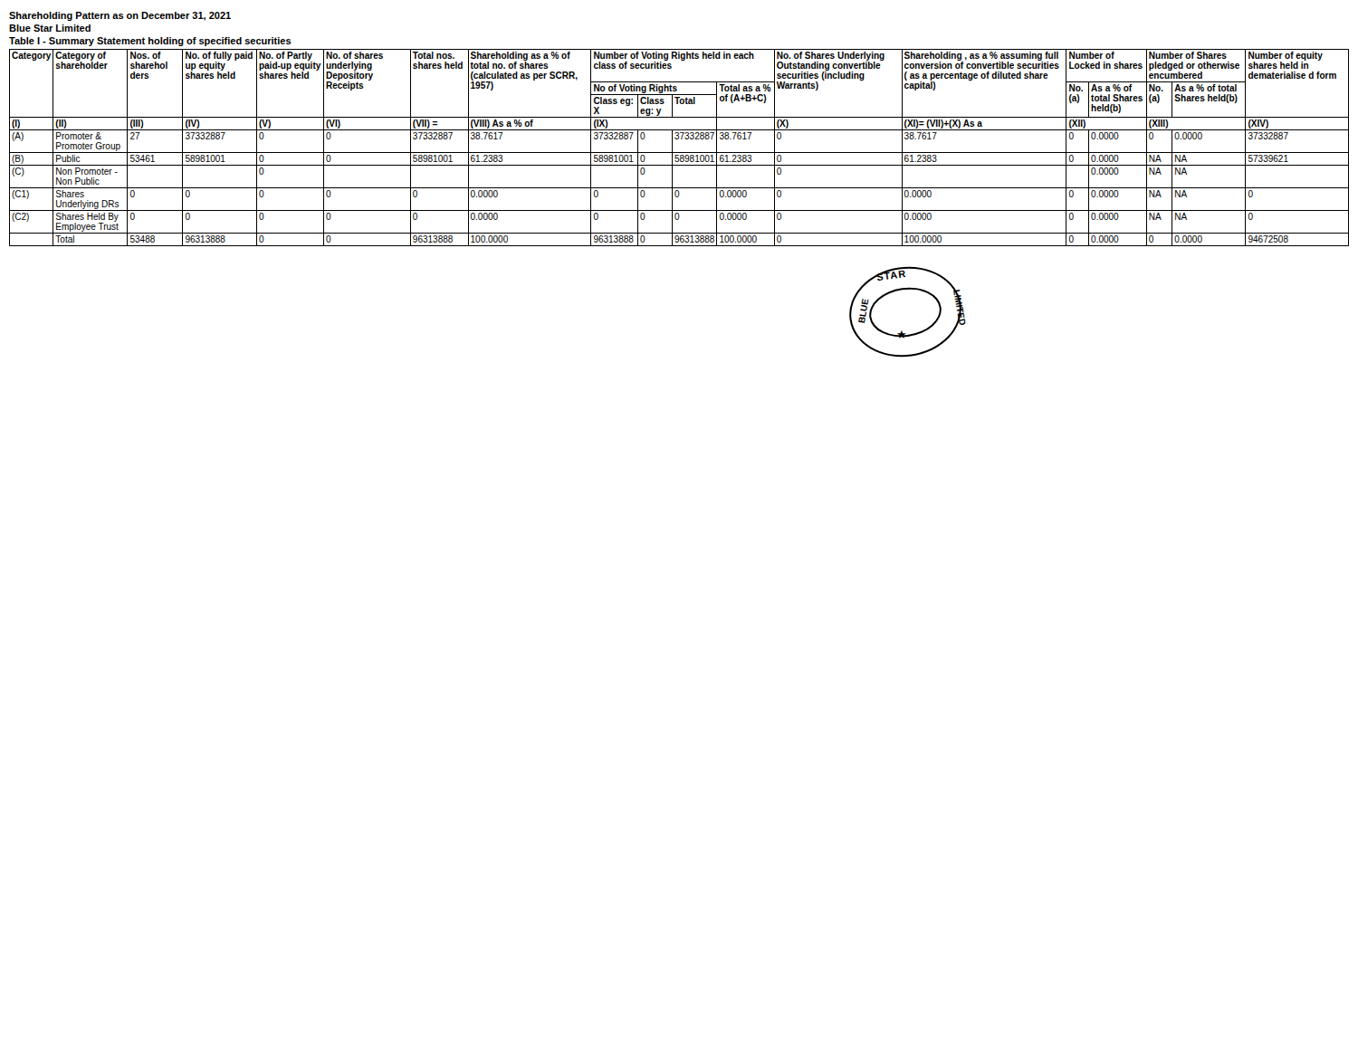Shareholding Pattern as on December 31, 2021
Blue Star Limited
Table I - Summary Statement holding of specified securities
| Category | Category of shareholder | Nos. of sharehol ders | No. of fully paid up equity shares held | No. of Partly paid-up equity shares held | No. of shares underlying Depository Receipts | Total nos. shares held | Shareholding as a % of total no. of shares (calculated as per SCRR, 1957) | Number of Voting Rights held in each class of securities | No. of Shares Underlying Outstanding convertible securities (including Warrants) | Shareholding , as a % assuming full conversion of convertible securities ( as a percentage of diluted share capital) | Number of Locked in shares | Number of Shares pledged or otherwise encumbered | Number of equity shares held in dematerialise d form |
| --- | --- | --- | --- | --- | --- | --- | --- | --- | --- | --- | --- | --- | --- |
| No of Voting Rights | Total as a % of (A+B+C) | No. (a) | As a % of total Shares held(b) | No. (a) | As a % of total Shares held(b) |
| Class eg: X | Class eg: y | Total |
| (I) | (II) | (III) | (IV) | (V) | (VI) | (VII) = | (VIII) As a % of | (IX) | | (X) | (XI)= (VII)+(X) As a | (XII) | (XIII) | (XIV) |
| (A) | Promoter & Promoter Group | 27 | 37332887 | 0 | 0 | 37332887 | 38.7617 | 37332887 | 0 | 37332887 | 38.7617 | 0 | 38.7617 | 0 | 0.0000 | 0 | 0.0000 | 37332887 |
| (B) | Public | 53461 | 58981001 | 0 | 0 | 58981001 | 61.2383 | 58981001 | 0 | 58981001 | 61.2383 | 0 | 61.2383 | 0 | 0.0000 | NA | NA | 57339621 |
| (C) | Non Promoter - Non Public | | | 0 | | | | | 0 | | | 0 | | | 0.0000 | NA | NA | |
| (C1) | Shares Underlying DRs | 0 | 0 | 0 | 0 | 0 | 0.0000 | 0 | 0 | 0 | 0.0000 | 0 | 0.0000 | 0 | 0.0000 | NA | NA | 0 |
| (C2) | Shares Held By Employee Trust | 0 | 0 | 0 | 0 | 0 | 0.0000 | 0 | 0 | 0 | 0.0000 | 0 | 0.0000 | 0 | 0.0000 | NA | NA | 0 |
| | Total | 53488 | 96313888 | 0 | 0 | 96313888 | 100.0000 | 96313888 | 0 | 96313888 | 100.0000 | 0 | 100.0000 | 0 | 0.0000 | 0 | 0.0000 | 94672508 |
STAR
BLUE
LIMITED
★